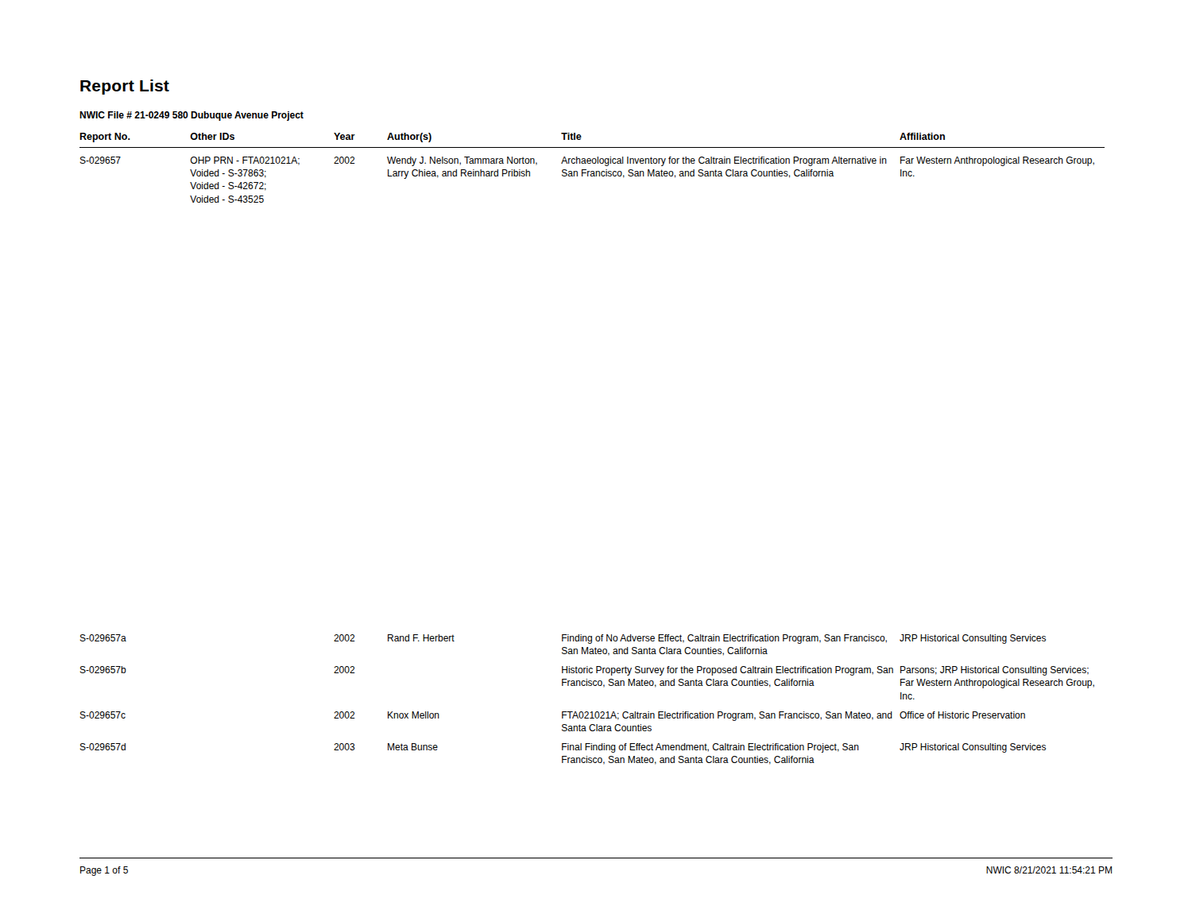Report List
NWIC File # 21-0249 580 Dubuque Avenue Project
| Report No. | Other IDs | Year | Author(s) | Title | Affiliation |
| --- | --- | --- | --- | --- | --- |
| S-029657 | OHP PRN - FTA021021A; Voided - S-37863; Voided - S-42672; Voided - S-43525 | 2002 | Wendy J. Nelson, Tammara Norton, Larry Chiea, and Reinhard Pribish | Archaeological Inventory for the Caltrain Electrification Program Alternative in San Francisco, San Mateo, and Santa Clara Counties, California | Far Western Anthropological Research Group, Inc. |
| S-029657a | | 2002 | Rand F. Herbert | Finding of No Adverse Effect, Caltrain Electrification Program, San Francisco, San Mateo, and Santa Clara Counties, California | JRP Historical Consulting Services |
| S-029657b | | 2002 | | Historic Property Survey for the Proposed Caltrain Electrification Program, San Francisco, San Mateo, and Santa Clara Counties, California | Parsons; JRP Historical Consulting Services; Far Western Anthropological Research Group, Inc. |
| S-029657c | | 2002 | Knox Mellon | FTA021021A; Caltrain Electrification Program, San Francisco, San Mateo, and Santa Clara Counties | Office of Historic Preservation |
| S-029657d | | 2003 | Meta Bunse | Final Finding of Effect Amendment, Caltrain Electrification Project, San Francisco, San Mateo, and Santa Clara Counties, California | JRP Historical Consulting Services |
Page 1 of 5 NWIC 8/21/2021 11:54:21 PM